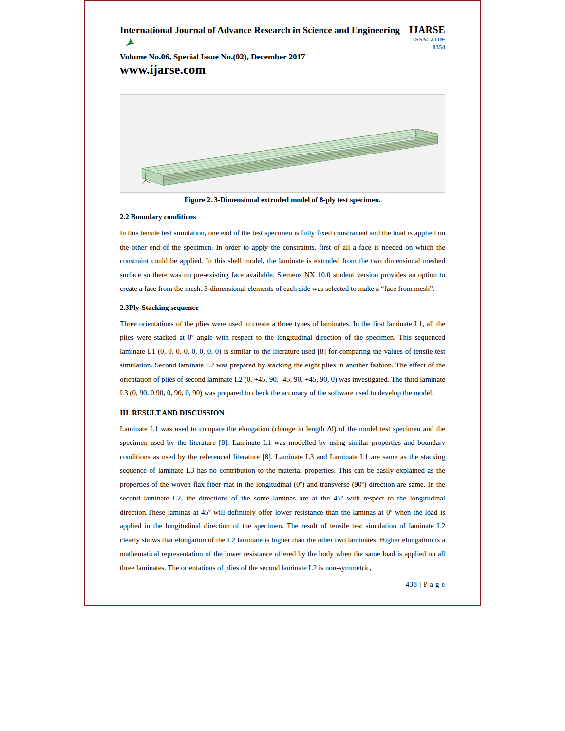International Journal of Advance Research in Science and Engineering
Volume No.06, Special Issue No.(02), December 2017
www.ijarse.com
IJARSE
ISSN: 2319-8354
Figure 2. 3-Dimensional extruded model of 8-ply test specimen.
2.2 Boundary conditions
In this tensile test simulation, one end of the test specimen is fully fixed constrained and the load is applied on the other end of the specimen. In order to apply the constraints, first of all a face is needed on which the constraint could be applied. In this shell model, the laminate is extruded from the two dimensional meshed surface so there was no pre-existing face available. Siemens NX 10.0 student version provides an option to create a face from the mesh. 3-dimensional elements of each side was selected to make a “face from mesh”.
2.3Ply-Stacking sequence
Three orientations of the plies were used to create a three types of laminates. In the first laminate L1, all the plies were stacked at 0º angle with respect to the longitudinal direction of the specimen. This sequenced laminate L1 (0, 0, 0, 0, 0, 0, 0, 0) is similar to the literature used [8] for comparing the values of tensile test simulation. Second laminate L2 was prepared by stacking the eight plies in another fashion. The effect of the orientation of plies of second laminate L2 (0, +45, 90, -45, 90, +45, 90, 0) was investigated. The third laminate L3 (0, 90, 0 90, 0, 90, 0, 90) was prepared to check the accuracy of the software used to develop the model.
III RESULT AND DISCUSSION
Laminate L1 was used to compare the elongation (change in length Δl) of the model test specimen and the specimen used by the literature [8]. Laminate L1 was modelled by using similar properties and boundary conditions as used by the referenced literature [8]. Laminate L3 and Laminate L1 are same as the stacking sequence of laminate L3 has no contribution to the material properties. This can be easily explained as the properties of the woven flax fiber mat in the longitudinal (0º) and transverse (90º) direction are same. In the second laminate L2, the directions of the some laminas are at the 45º with respect to the longitudinal direction.These laminas at 45º will definitely offer lower resistance than the laminas at 0º when the load is applied in the longitudinal direction of the specimen. The result of tensile test simulation of laminate L2 clearly shows that elongation of the L2 laminate is higher than the other two laminates. Higher elongation is a mathematical representation of the lower resistance offered by the body when the same load is applied on all three laminates. The orientations of plies of the second laminate L2 is non-symmetric,
438 | P a g e